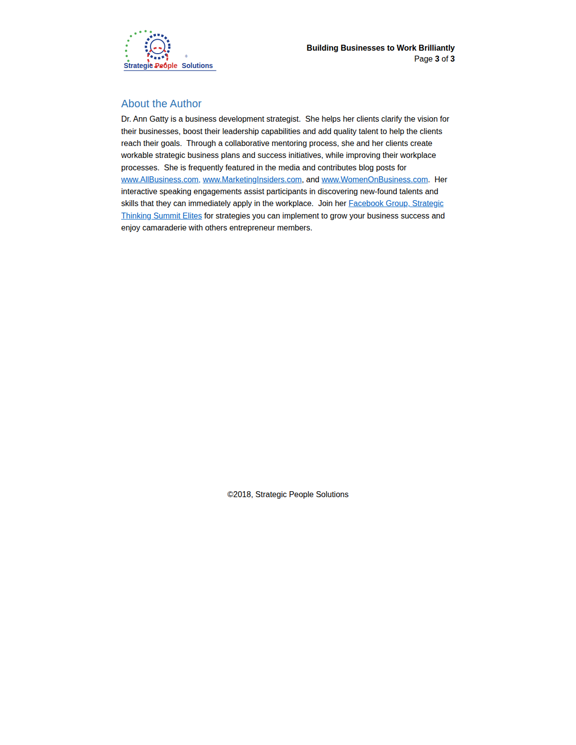® Strategic People Solutions
Building Businesses to Work Brilliantly
Page 3 of 3
About the Author
Dr. Ann Gatty is a business development strategist. She helps her clients clarify the vision for their businesses, boost their leadership capabilities and add quality talent to help the clients reach their goals. Through a collaborative mentoring process, she and her clients create workable strategic business plans and success initiatives, while improving their workplace processes. She is frequently featured in the media and contributes blog posts for www.AllBusiness.com, www.MarketingInsiders.com, and www.WomenOnBusiness.com. Her interactive speaking engagements assist participants in discovering new-found talents and skills that they can immediately apply in the workplace. Join her Facebook Group, Strategic Thinking Summit Elites for strategies you can implement to grow your business success and enjoy camaraderie with others entrepreneur members.
©2018, Strategic People Solutions